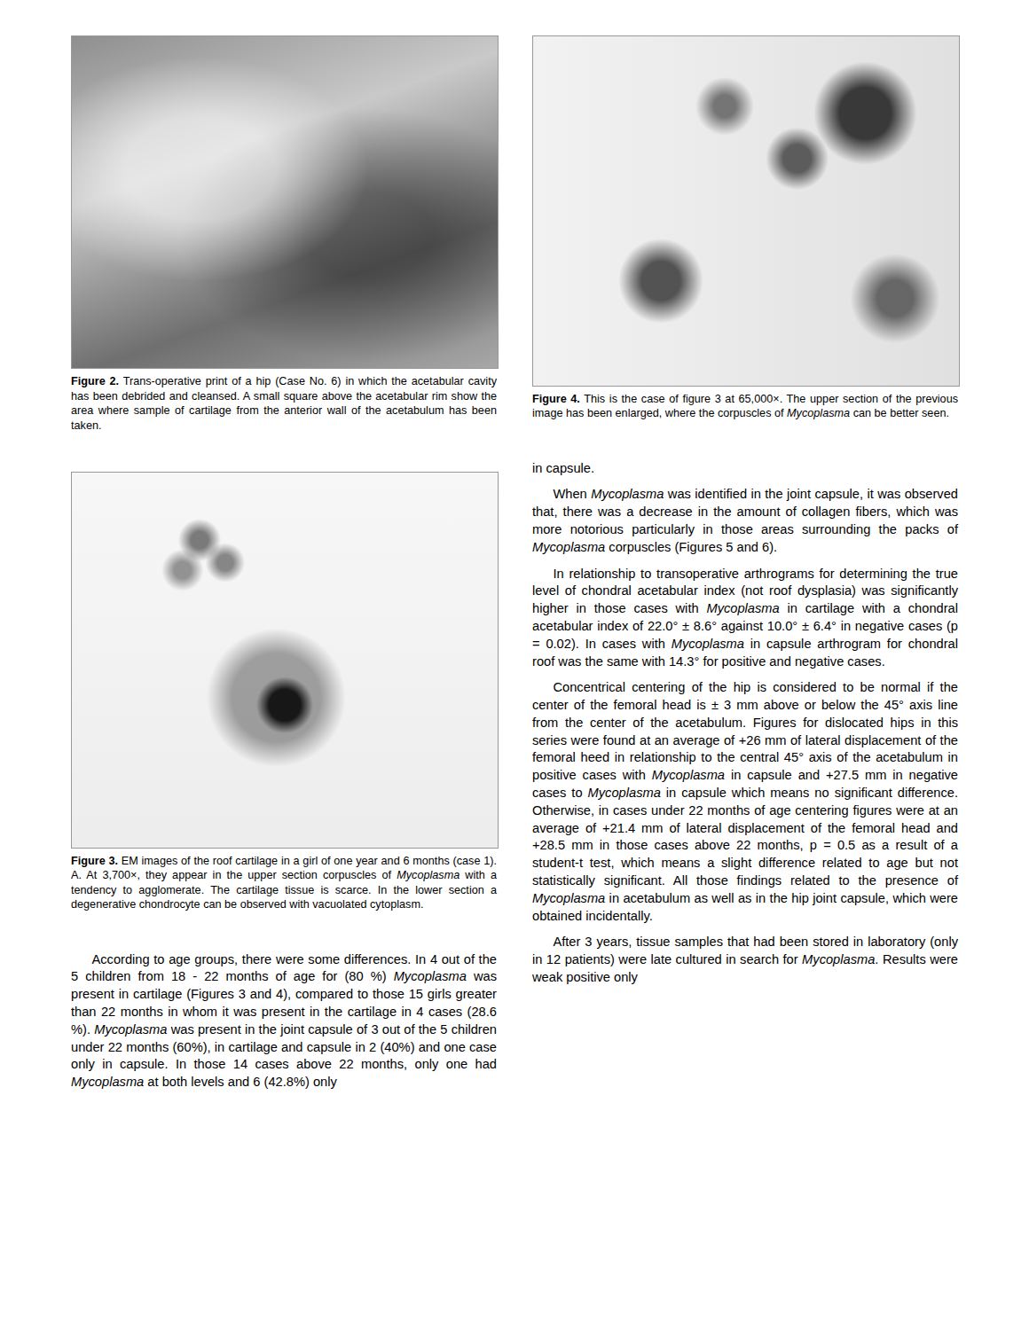Figure 2. Trans-operative print of a hip (Case No. 6) in which the acetabular cavity has been debrided and cleansed. A small square above the acetabular rim show the area where sample of cartilage from the anterior wall of the acetabulum has been taken.
Figure 3. EM images of the roof cartilage in a girl of one year and 6 months (case 1). A. At 3,700×, they appear in the upper section corpuscles of Mycoplasma with a tendency to agglomerate. The cartilage tissue is scarce. In the lower section a degenerative chondrocyte can be observed with vacuolated cytoplasm.
According to age groups, there were some differences. In 4 out of the 5 children from 18 - 22 months of age for (80 %) Mycoplasma was present in cartilage (Figures 3 and 4), compared to those 15 girls greater than 22 months in whom it was present in the cartilage in 4 cases (28.6 %). Mycoplasma was present in the joint capsule of 3 out of the 5 children under 22 months (60%), in cartilage and capsule in 2 (40%) and one case only in capsule. In those 14 cases above 22 months, only one had Mycoplasma at both levels and 6 (42.8%) only
Figure 4. This is the case of figure 3 at 65,000×. The upper section of the previous image has been enlarged, where the corpuscles of Mycoplasma can be better seen.
in capsule.
When Mycoplasma was identified in the joint capsule, it was observed that, there was a decrease in the amount of collagen fibers, which was more notorious particularly in those areas surrounding the packs of Mycoplasma corpuscles (Figures 5 and 6).
In relationship to transoperative arthrograms for determining the true level of chondral acetabular index (not roof dysplasia) was significantly higher in those cases with Mycoplasma in cartilage with a chondral acetabular index of 22.0° ± 8.6° against 10.0° ± 6.4° in negative cases (p = 0.02). In cases with Mycoplasma in capsule arthrogram for chondral roof was the same with 14.3° for positive and negative cases.
Concentrical centering of the hip is considered to be normal if the center of the femoral head is ± 3 mm above or below the 45° axis line from the center of the acetabulum. Figures for dislocated hips in this series were found at an average of +26 mm of lateral displacement of the femoral heed in relationship to the central 45° axis of the acetabulum in positive cases with Mycoplasma in capsule and +27.5 mm in negative cases to Mycoplasma in capsule which means no significant difference. Otherwise, in cases under 22 months of age centering figures were at an average of +21.4 mm of lateral displacement of the femoral head and +28.5 mm in those cases above 22 months, p = 0.5 as a result of a student-t test, which means a slight difference related to age but not statistically significant. All those findings related to the presence of Mycoplasma in acetabulum as well as in the hip joint capsule, which were obtained incidentally.
After 3 years, tissue samples that had been stored in laboratory (only in 12 patients) were late cultured in search for Mycoplasma. Results were weak positive only